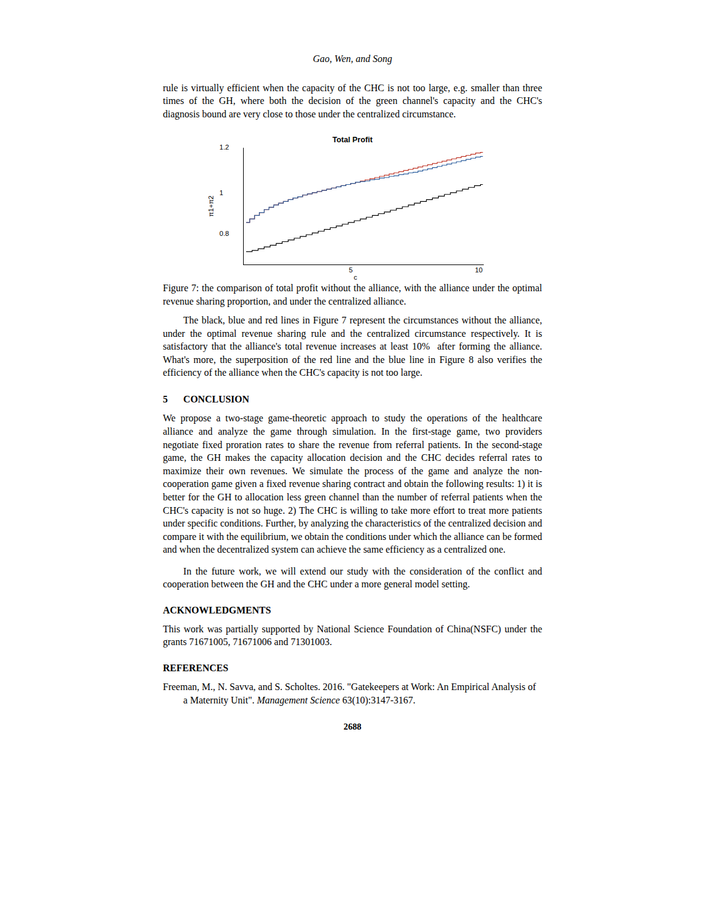Gao, Wen, and Song
rule is virtually efficient when the capacity of the CHC is not too large, e.g. smaller than three times of the GH, where both the decision of the green channel's capacity and the CHC's diagnosis bound are very close to those under the centralized circumstance.
Total Profit
π1+π2
1.2
1
0.8
5 10 c
Figure 7: the comparison of total profit without the alliance, with the alliance under the optimal revenue sharing proportion, and under the centralized alliance.
The black, blue and red lines in Figure 7 represent the circumstances without the alliance, under the optimal revenue sharing rule and the centralized circumstance respectively. It is satisfactory that the alliance's total revenue increases at least 10% after forming the alliance. What's more, the superposition of the red line and the blue line in Figure 8 also verifies the efficiency of the alliance when the CHC's capacity is not too large.
5 CONCLUSION
We propose a two-stage game-theoretic approach to study the operations of the healthcare alliance and analyze the game through simulation. In the first-stage game, two providers negotiate fixed proration rates to share the revenue from referral patients. In the second-stage game, the GH makes the capacity allocation decision and the CHC decides referral rates to maximize their own revenues. We simulate the process of the game and analyze the non-cooperation game given a fixed revenue sharing contract and obtain the following results: 1) it is better for the GH to allocation less green channel than the number of referral patients when the CHC's capacity is not so huge. 2) The CHC is willing to take more effort to treat more patients under specific conditions. Further, by analyzing the characteristics of the centralized decision and compare it with the equilibrium, we obtain the conditions under which the alliance can be formed and when the decentralized system can achieve the same efficiency as a centralized one.
In the future work, we will extend our study with the consideration of the conflict and cooperation between the GH and the CHC under a more general model setting.
ACKNOWLEDGMENTS
This work was partially supported by National Science Foundation of China(NSFC) under the grants 71671005, 71671006 and 71301003.
REFERENCES
Freeman, M., N. Savva, and S. Scholtes. 2016. "Gatekeepers at Work: An Empirical Analysis of a Maternity Unit". Management Science 63(10):3147-3167.
2688